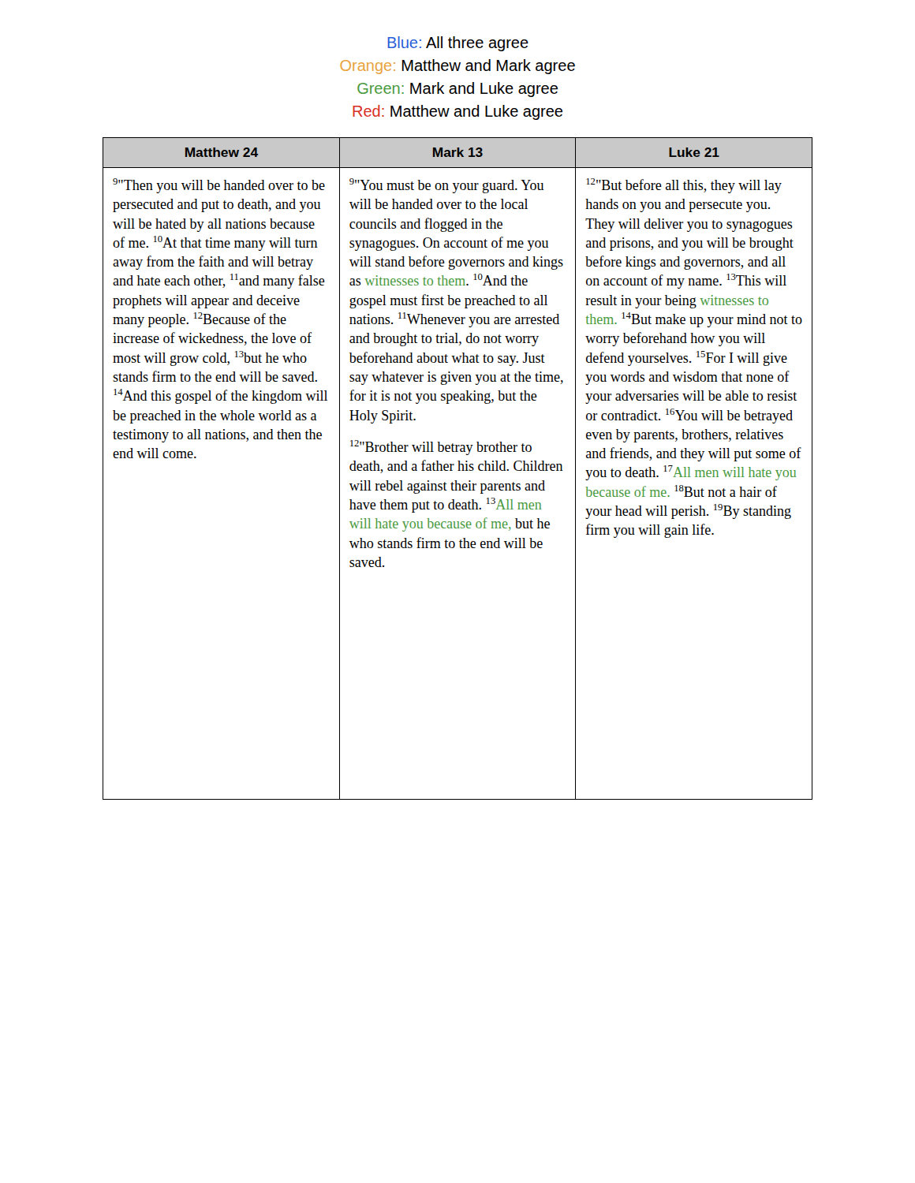Blue: All three agree
Orange: Matthew and Mark agree
Green: Mark and Luke agree
Red: Matthew and Luke agree
| Matthew 24 | Mark 13 | Luke 21 |
| --- | --- | --- |
| 9 "Then you will be handed over to be persecuted and put to death, and you will be hated by all nations because of me. 10 At that time many will turn away from the faith and will betray and hate each other, 11 and many false prophets will appear and deceive many people. 12 Because of the increase of wickedness, the love of most will grow cold, 13 but he who stands firm to the end will be saved. 14 And this gospel of the kingdom will be preached in the whole world as a testimony to all nations, and then the end will come. | 9 "You must be on your guard. You will be handed over to the local councils and flogged in the synagogues. On account of me you will stand before governors and kings as witnesses to them . 10 And the gospel must first be preached to all nations. 11 Whenever you are arrested and brought to trial, do not worry beforehand about what to say. Just say whatever is given you at the time, for it is not you speaking, but the Holy Spirit. 12 "Brother will betray brother to death, and a father his child. Children will rebel against their parents and have them put to death. 13 All men will hate you because of me, but he who stands firm to the end will be saved. | 12 "But before all this, they will lay hands on you and persecute you. They will deliver you to synagogues and prisons, and you will be brought before kings and governors, and all on account of my name. 13 This will result in your being witnesses to them. 14 But make up your mind not to worry beforehand how you will defend yourselves. 15 For I will give you words and wisdom that none of your adversaries will be able to resist or contradict. 16 You will be betrayed even by parents, brothers, relatives and friends, and they will put some of you to death. 17 All men will hate you because of me. 18 But not a hair of your head will perish. 19 By standing firm you will gain life. |